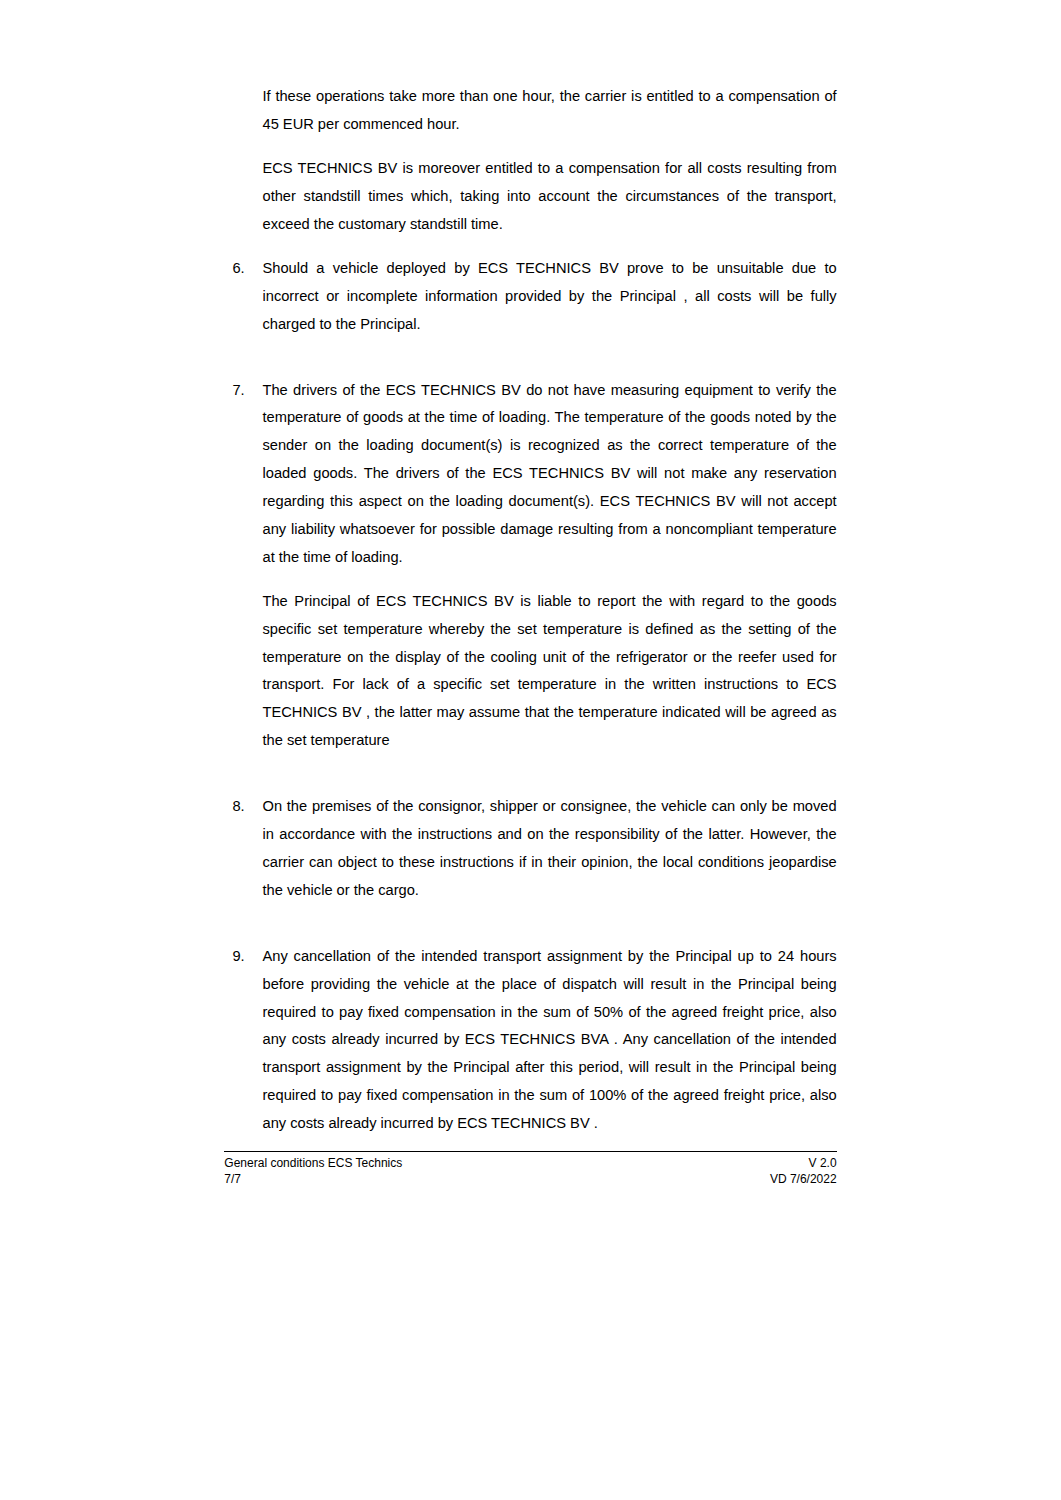If these operations take more than one hour, the carrier is entitled to a compensation of 45 EUR per commenced hour.
ECS TECHNICS BV is moreover entitled to a compensation for all costs resulting from other standstill times which, taking into account the circumstances of the transport, exceed the customary standstill time.
Should a vehicle deployed by ECS TECHNICS BV prove to be unsuitable due to incorrect or incomplete information provided by the Principal , all costs will be fully charged to the Principal.
The drivers of the ECS TECHNICS BV do not have measuring equipment to verify the temperature of goods at the time of loading. The temperature of the goods noted by the sender on the loading document(s) is recognized as the correct temperature of the loaded goods. The drivers of the ECS TECHNICS BV will not make any reservation regarding this aspect on the loading document(s). ECS TECHNICS BV will not accept any liability whatsoever for possible damage resulting from a noncompliant temperature at the time of loading.
The Principal of ECS TECHNICS BV is liable to report the with regard to the goods specific set temperature whereby the set temperature is defined as the setting of the temperature on the display of the cooling unit of the refrigerator or the reefer used for transport. For lack of a specific set temperature in the written instructions to ECS TECHNICS BV , the latter may assume that the temperature indicated will be agreed as the set temperature
On the premises of the consignor, shipper or consignee, the vehicle can only be moved in accordance with the instructions and on the responsibility of the latter. However, the carrier can object to these instructions if in their opinion, the local conditions jeopardise the vehicle or the cargo.
Any cancellation of the intended transport assignment by the Principal up to 24 hours before providing the vehicle at the place of dispatch will result in the Principal being required to pay fixed compensation in the sum of 50% of the agreed freight price, also any costs already incurred by ECS TECHNICS BVA . Any cancellation of the intended transport assignment by the Principal after this period, will result in the Principal being required to pay fixed compensation in the sum of 100% of the agreed freight price, also any costs already incurred by ECS TECHNICS BV .
General conditions ECS Technics 7/7
V 2.0 VD 7/6/2022